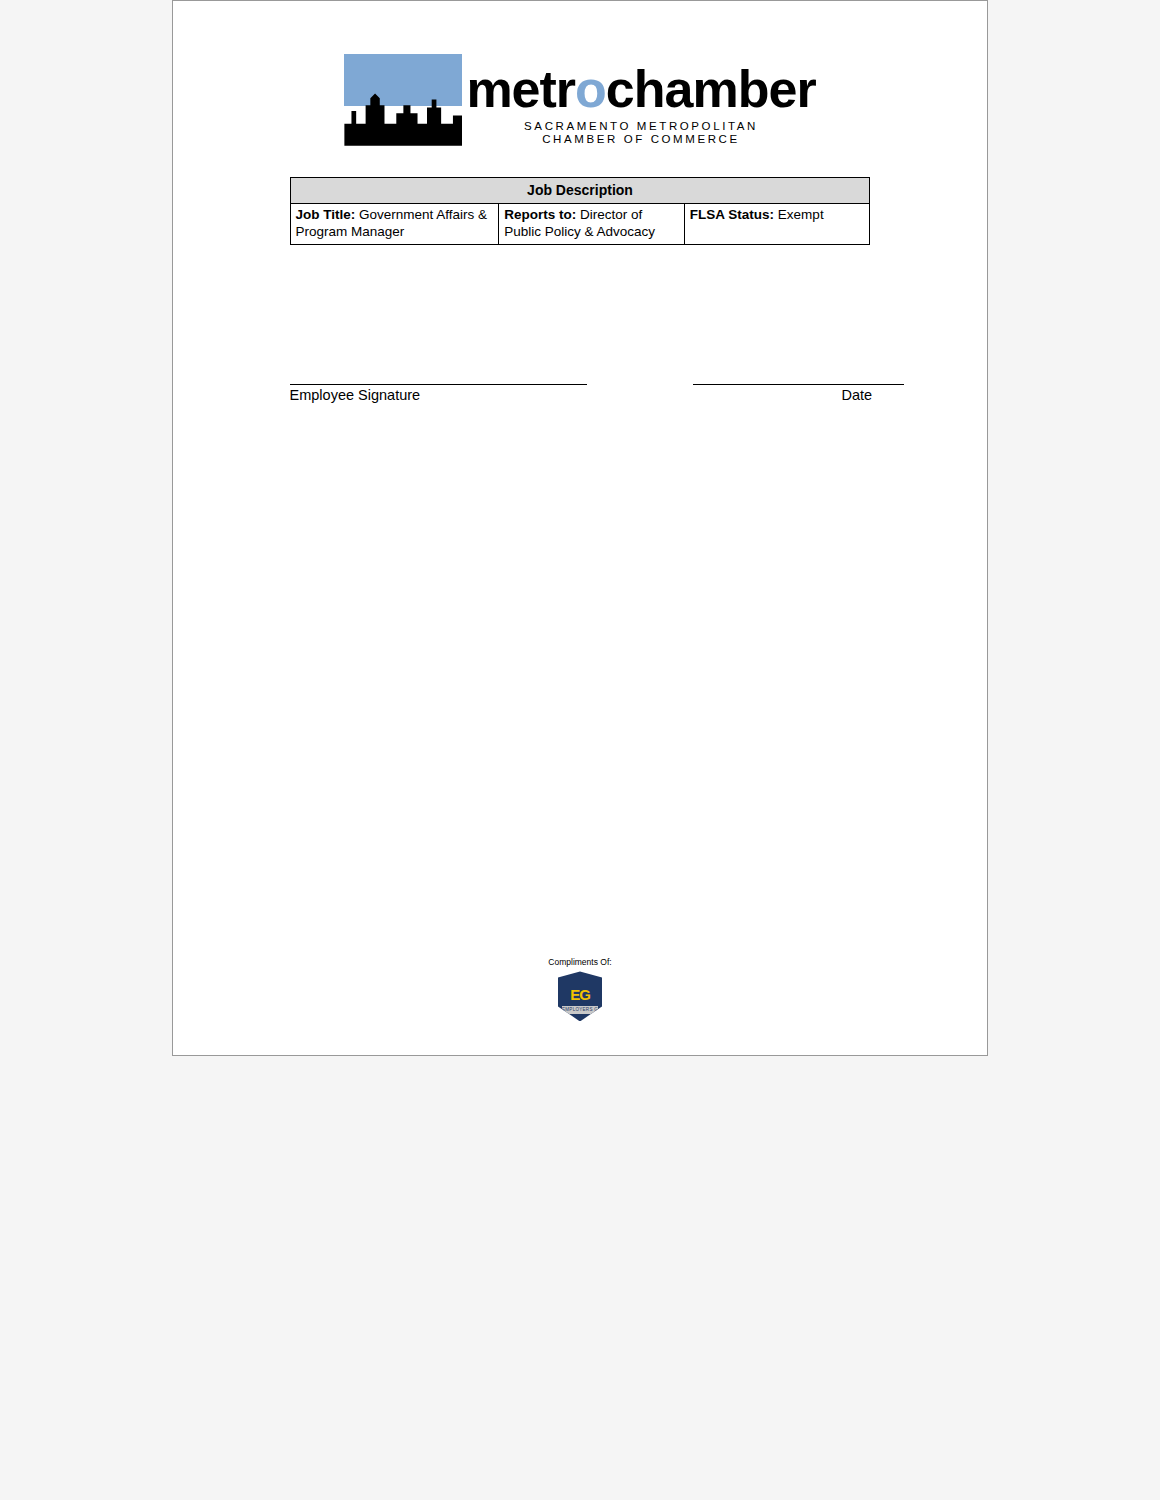metrochamber
SACRAMENTO METROPOLITAN
CHAMBER OF COMMERCE
| Job Description |
| --- |
| Job Title: Government Affairs & Program Manager | Reports to: Director of Public Policy & Advocacy | FLSA Status: Exempt |
Employee Signature
Date
Compliments Of:
EG
EMPLOYERS GROUP